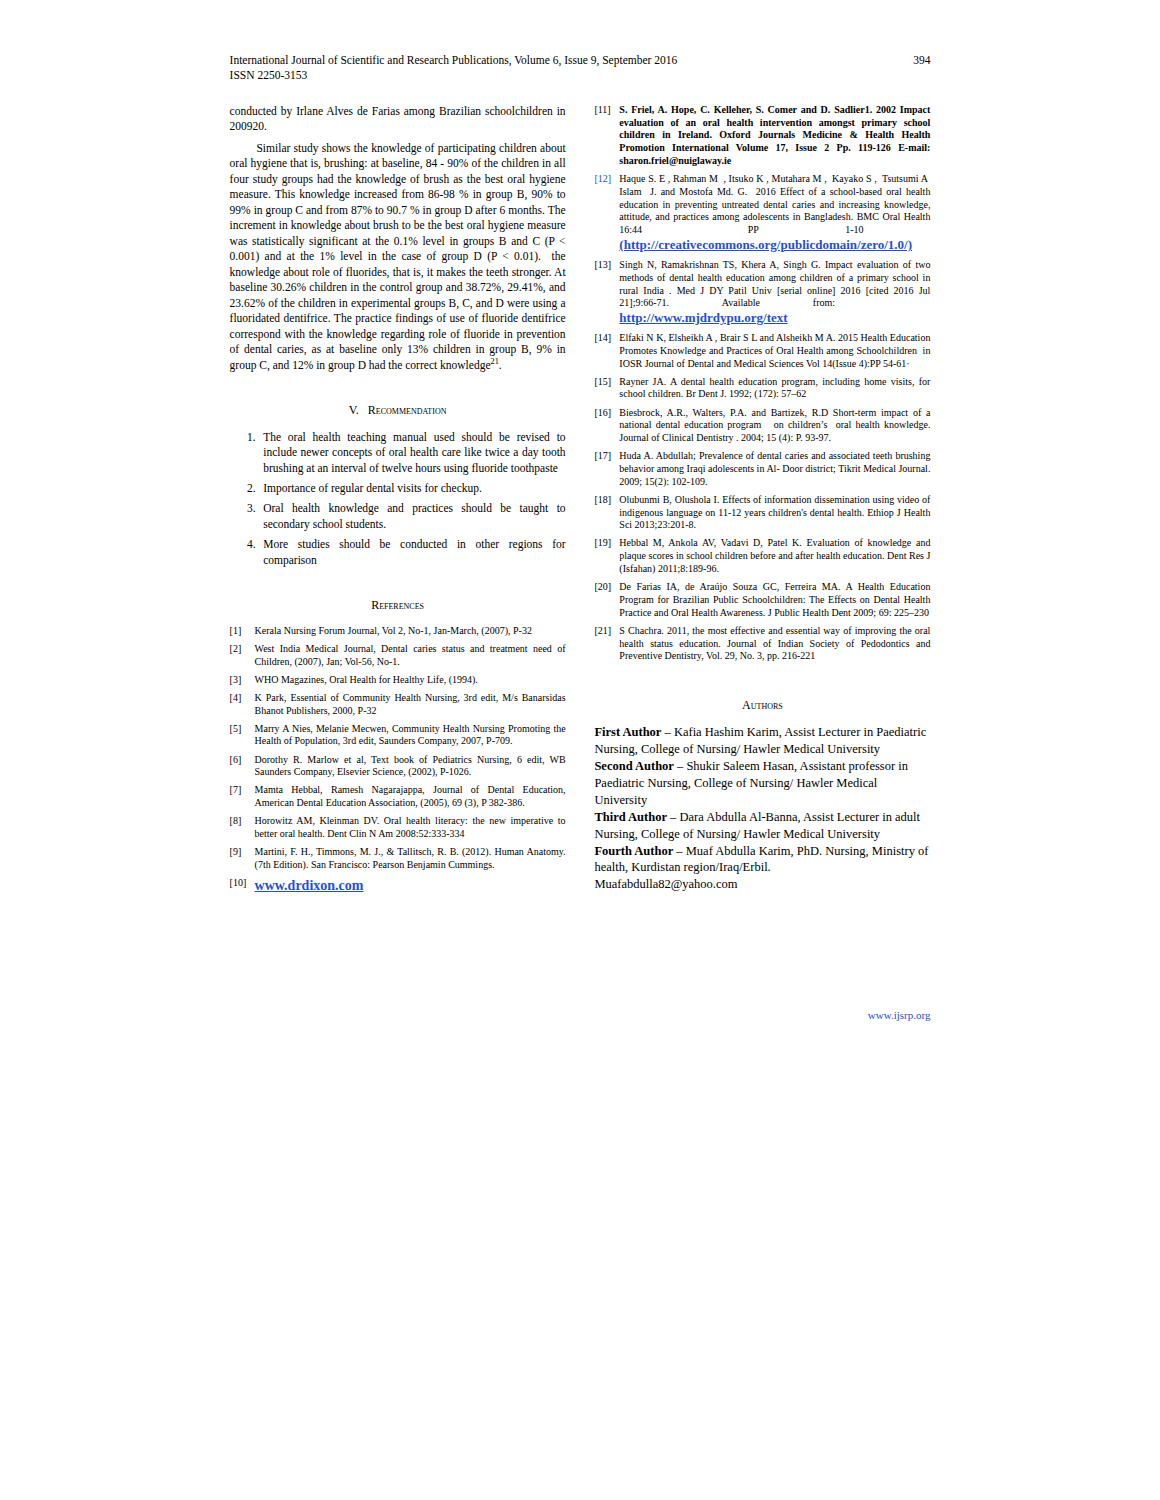International Journal of Scientific and Research Publications, Volume 6, Issue 9, September 2016
ISSN 2250-3153 394
conducted by Irlane Alves de Farias among Brazilian schoolchildren in 200920.
Similar study shows the knowledge of participating children about oral hygiene that is, brushing: at baseline, 84 - 90% of the children in all four study groups had the knowledge of brush as the best oral hygiene measure. This knowledge increased from 86-98 % in group B, 90% to 99% in group C and from 87% to 90.7 % in group D after 6 months. The increment in knowledge about brush to be the best oral hygiene measure was statistically significant at the 0.1% level in groups B and C (P < 0.001) and at the 1% level in the case of group D (P < 0.01). the knowledge about role of fluorides, that is, it makes the teeth stronger. At baseline 30.26% children in the control group and 38.72%, 29.41%, and 23.62% of the children in experimental groups B, C, and D were using a fluoridated dentifrice. The practice findings of use of fluoride dentifrice correspond with the knowledge regarding role of fluoride in prevention of dental caries, as at baseline only 13% children in group B, 9% in group C, and 12% in group D had the correct knowledge21.
V. Recommendation
The oral health teaching manual used should be revised to include newer concepts of oral health care like twice a day tooth brushing at an interval of twelve hours using fluoride toothpaste
Importance of regular dental visits for checkup.
Oral health knowledge and practices should be taught to secondary school students.
More studies should be conducted in other regions for comparison
References
[1]
Kerala Nursing Forum Journal, Vol 2, No-1, Jan-March, (2007), P-32
[2]
West India Medical Journal, Dental caries status and treatment need of Children, (2007), Jan; Vol-56, No-1.
[3]
WHO Magazines, Oral Health for Healthy Life, (1994).
[4]
K Park, Essential of Community Health Nursing, 3rd edit, M/s Banarsidas Bhanot Publishers, 2000, P-32
[5]
Marry A Nies, Melanie Mecwen, Community Health Nursing Promoting the Health of Population, 3rd edit, Saunders Company, 2007, P-709.
[6]
Dorothy R. Marlow et al, Text book of Pediatrics Nursing, 6 edit, WB Saunders Company, Elsevier Science, (2002), P-1026.
[7]
Mamta Hebbal, Ramesh Nagarajappa, Journal of Dental Education, American Dental Education Association, (2005), 69 (3), P 382-386.
[8]
Horowitz AM, Kleinman DV. Oral health literacy: the new imperative to better oral health. Dent Clin N Am 2008:52:333-334
[9]
Martini, F. H., Timmons, M. J., & Tallitsch, R. B. (2012). Human Anatomy. (7th Edition). San Francisco: Pearson Benjamin Cummings.
[10]
www.drdixon.com
[11]
S. Friel, A. Hope, C. Kelleher, S. Comer and D. Sadlier1. 2002 Impact evaluation of an oral health intervention amongst primary school children in Ireland. Oxford Journals Medicine & Health Health Promotion International Volume 17, Issue 2 Pp. 119-126 E-mail: sharon.friel@nuiglaway.ie
[12]
Haque S. E , Rahman M , Itsuko K , Mutahara M , Kayako S , Tsutsumi A Islam J. and Mostofa Md. G. 2016 Effect of a school-based oral health education in preventing untreated dental caries and increasing knowledge, attitude, and practices among adolescents in Bangladesh. BMC Oral Health 16:44 PP 1-10 (http://creativecommons.org/publicdomain/zero/1.0/)
[13]
Singh N, Ramakrishnan TS, Khera A, Singh G. Impact evaluation of two methods of dental health education among children of a primary school in rural India . Med J DY Patil Univ [serial online] 2016 [cited 2016 Jul 21];9:66-71. Available from: http://www.mjdrdypu.org/text
[14]
Elfaki N K, Elsheikh A , Brair S L and Alsheikh M A. 2015 Health Education Promotes Knowledge and Practices of Oral Health among Schoolchildren in IOSR Journal of Dental and Medical Sciences Vol 14(Issue 4):PP 54-61·
[15]
Rayner JA. A dental health education program, including home visits, for school children. Br Dent J. 1992; (172): 57–62
[16]
Biesbrock, A.R., Walters, P.A. and Bartizek, R.D Short-term impact of a national dental education program on children’s oral health knowledge. Journal of Clinical Dentistry . 2004; 15 (4): P. 93-97.
[17]
Huda A. Abdullah; Prevalence of dental caries and associated teeth brushing behavior among Iraqi adolescents in Al- Door district; Tikrit Medical Journal. 2009; 15(2): 102-109.
[18]
Olubunmi B, Olushola I. Effects of information dissemination using video of indigenous language on 11-12 years children's dental health. Ethiop J Health Sci 2013;23:201-8.
[19]
Hebbal M, Ankola AV, Vadavi D, Patel K. Evaluation of knowledge and plaque scores in school children before and after health education. Dent Res J (Isfahan) 2011;8:189-96.
[20]
De Farias IA, de Araújo Souza GC, Ferreira MA. A Health Education Program for Brazilian Public Schoolchildren: The Effects on Dental Health Practice and Oral Health Awareness. J Public Health Dent 2009; 69: 225–230
[21]
S Chachra. 2011, the most effective and essential way of improving the oral health status education. Journal of Indian Society of Pedodontics and Preventive Dentistry, Vol. 29, No. 3, pp. 216-221
Authors
First Author – Kafia Hashim Karim, Assist Lecturer in Paediatric Nursing, College of Nursing/ Hawler Medical University
Second Author – Shukir Saleem Hasan, Assistant professor in Paediatric Nursing, College of Nursing/ Hawler Medical University
Third Author – Dara Abdulla Al-Banna, Assist Lecturer in adult Nursing, College of Nursing/ Hawler Medical University
Fourth Author – Muaf Abdulla Karim, PhD. Nursing, Ministry of health, Kurdistan region/Iraq/Erbil.
Muafabdulla82@yahoo.com
www.ijsrp.org